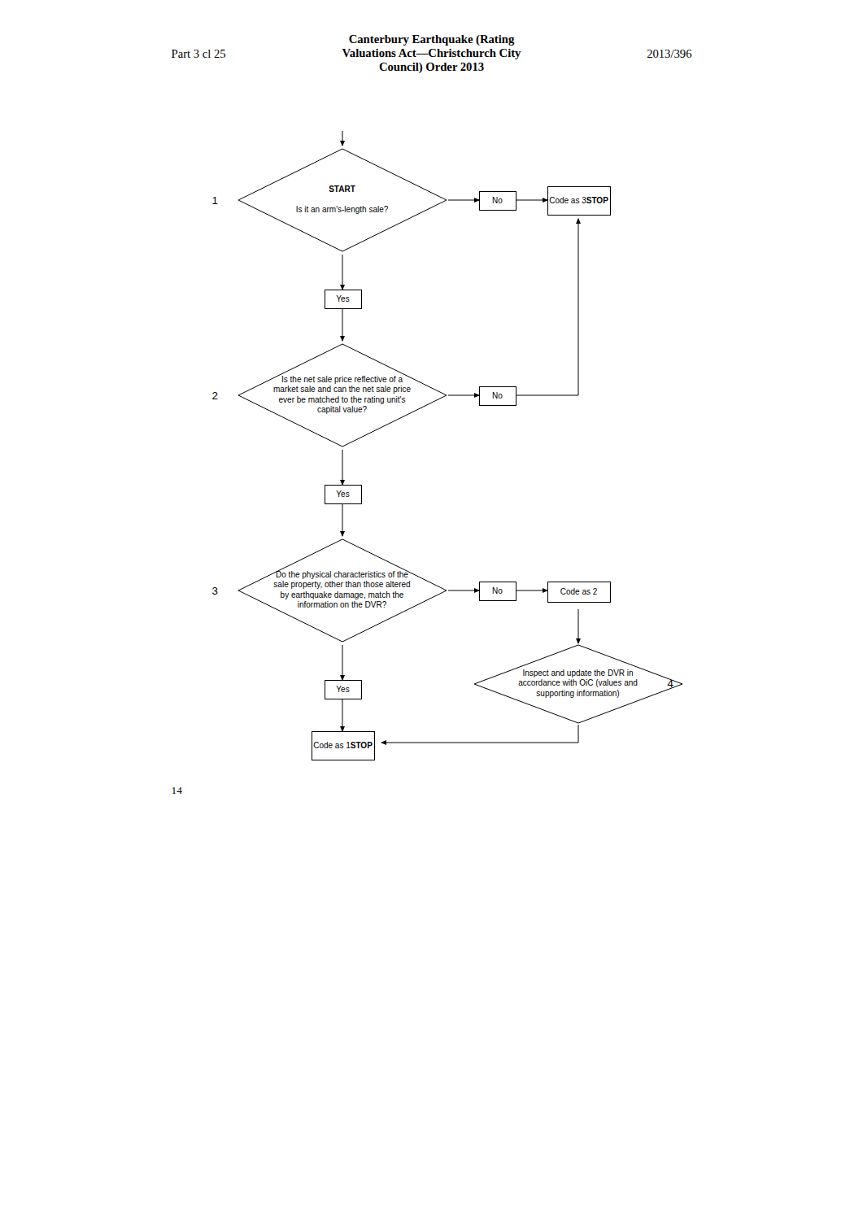Part 3 cl 25
Canterbury Earthquake (Rating
Valuations Act—Christchurch City
Council) Order 2013
2013/396
START
Is it an arm's-length sale?
1
No
Code as 3
STOP
Yes
Is the net sale price reflective of a market sale and can the net sale price ever be matched to the rating unit's capital value?
2
No
Yes
Do the physical characteristics of the sale property, other than those altered by earthquake damage, match the information on the DVR?
3
No
Code as 2
Yes
Inspect and update the DVR in accordance with OiC (values and supporting information)
4
Code as 1
STOP
14